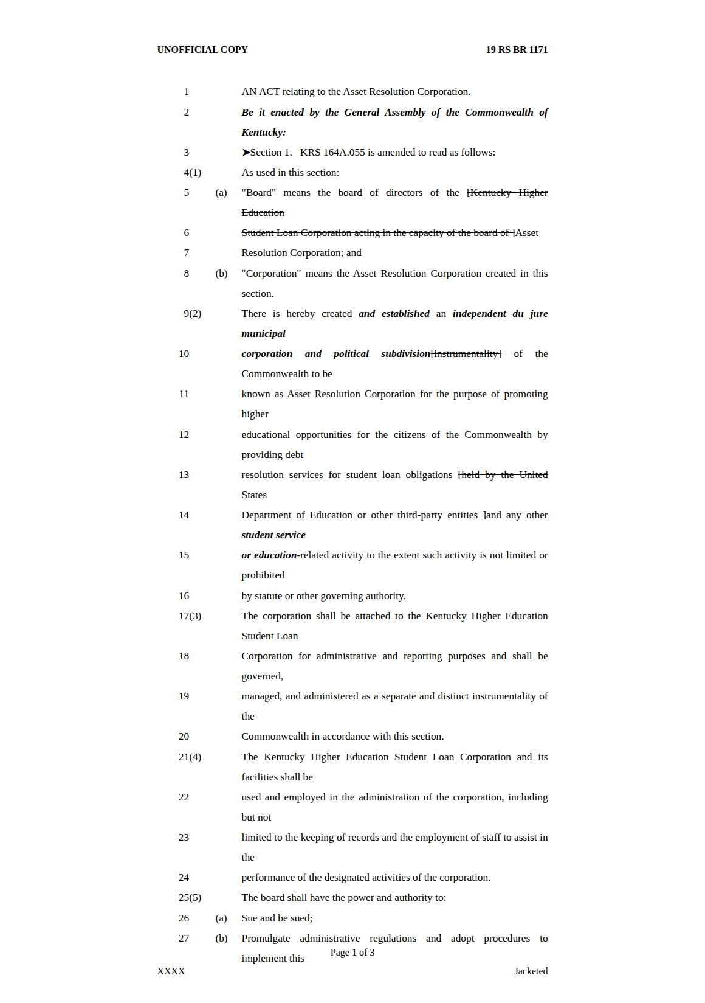Unofficial Copy
19 RS BR 1171
| 1 | | | AN ACT relating to the Asset Resolution Corporation. |
| 2 | | | Be it enacted by the General Assembly of the Commonwealth of Kentucky: |
| 3 | | | ➤ Section 1. KRS 164A.055 is amended to read as follows: |
| 4 | (1) | | As used in this section: |
| 5 | | (a) | "Board" means the board of directors of the [Kentucky Higher Education |
| 6 | | | Student Loan Corporation acting in the capacity of the board of ] Asset |
| 7 | | | Resolution Corporation; and |
| 8 | | (b) | "Corporation" means the Asset Resolution Corporation created in this section. |
| 9 | (2) | | There is hereby created and established an independent du jure municipal |
| 10 | | | corporation and political subdivision [instrumentality] of the Commonwealth to be |
| 11 | | | known as Asset Resolution Corporation for the purpose of promoting higher |
| 12 | | | educational opportunities for the citizens of the Commonwealth by providing debt |
| 13 | | | resolution services for student loan obligations [held by the United States |
| 14 | | | Department of Education or other third-party entities ] and any other student service |
| 15 | | | or education- related activity to the extent such activity is not limited or prohibited |
| 16 | | | by statute or other governing authority. |
| 17 | (3) | | The corporation shall be attached to the Kentucky Higher Education Student Loan |
| 18 | | | Corporation for administrative and reporting purposes and shall be governed, |
| 19 | | | managed, and administered as a separate and distinct instrumentality of the |
| 20 | | | Commonwealth in accordance with this section. |
| 21 | (4) | | The Kentucky Higher Education Student Loan Corporation and its facilities shall be |
| 22 | | | used and employed in the administration of the corporation, including but not |
| 23 | | | limited to the keeping of records and the employment of staff to assist in the |
| 24 | | | performance of the designated activities of the corporation. |
| 25 | (5) | | The board shall have the power and authority to: |
| 26 | | (a) | Sue and be sued; |
| 27 | | (b) | Promulgate administrative regulations and adopt procedures to implement this |
Page 1 of 3
XXXX
Jacketed